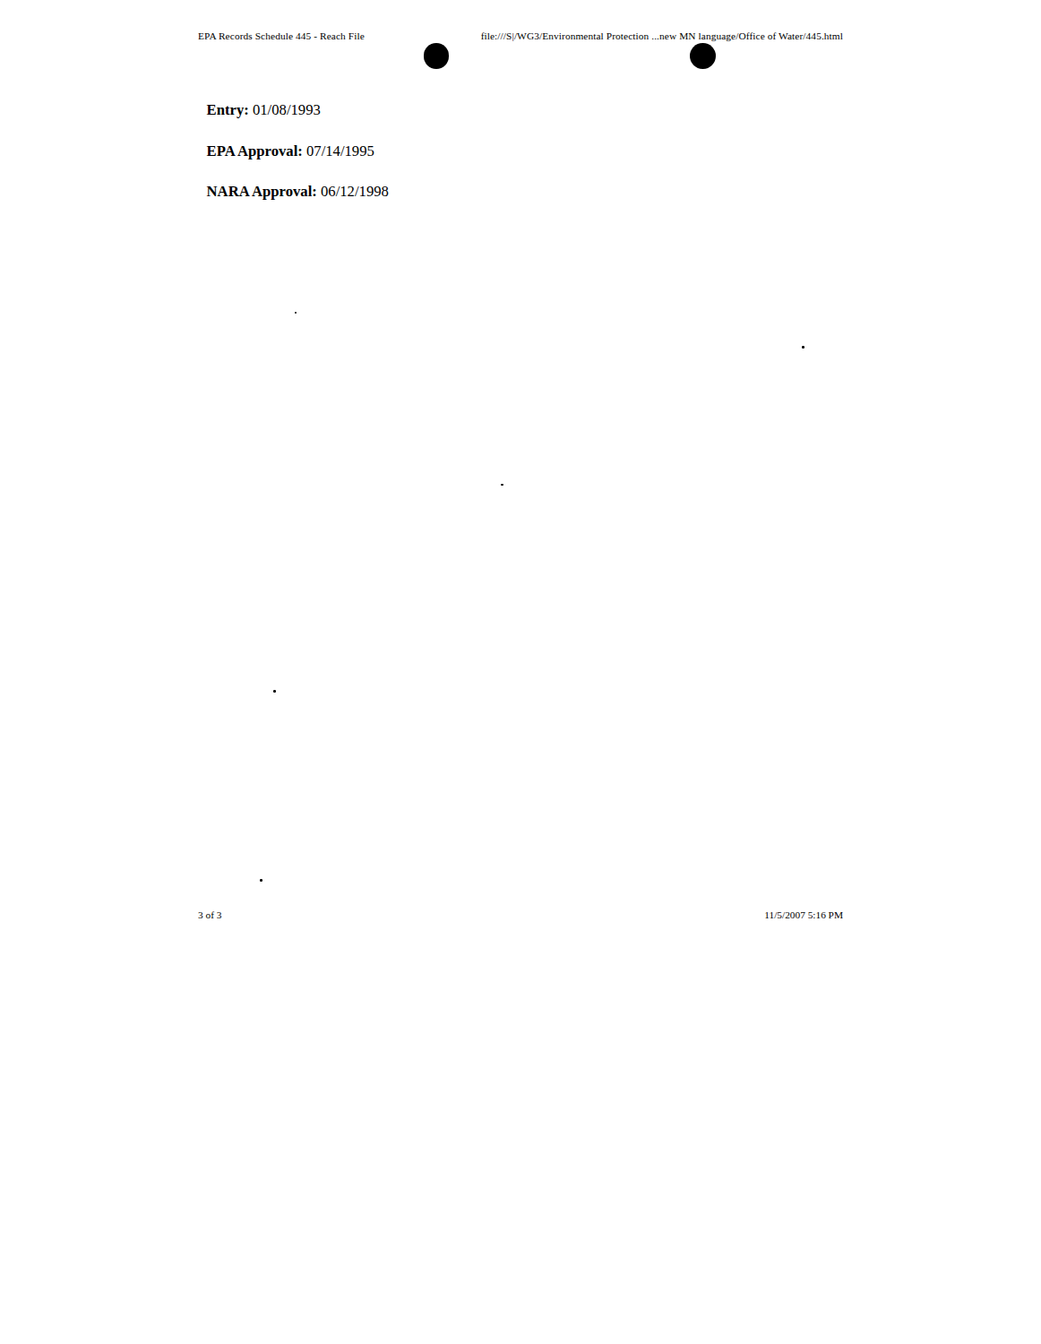EPA Records Schedule 445 - Reach File
file:///S|/WG3/Environmental Protection ...new MN language/Office of Water/445.html
Entry: 01/08/1993
EPA Approval: 07/14/1995
NARA Approval: 06/12/1998
3 of 3
11/5/2007 5:16 PM